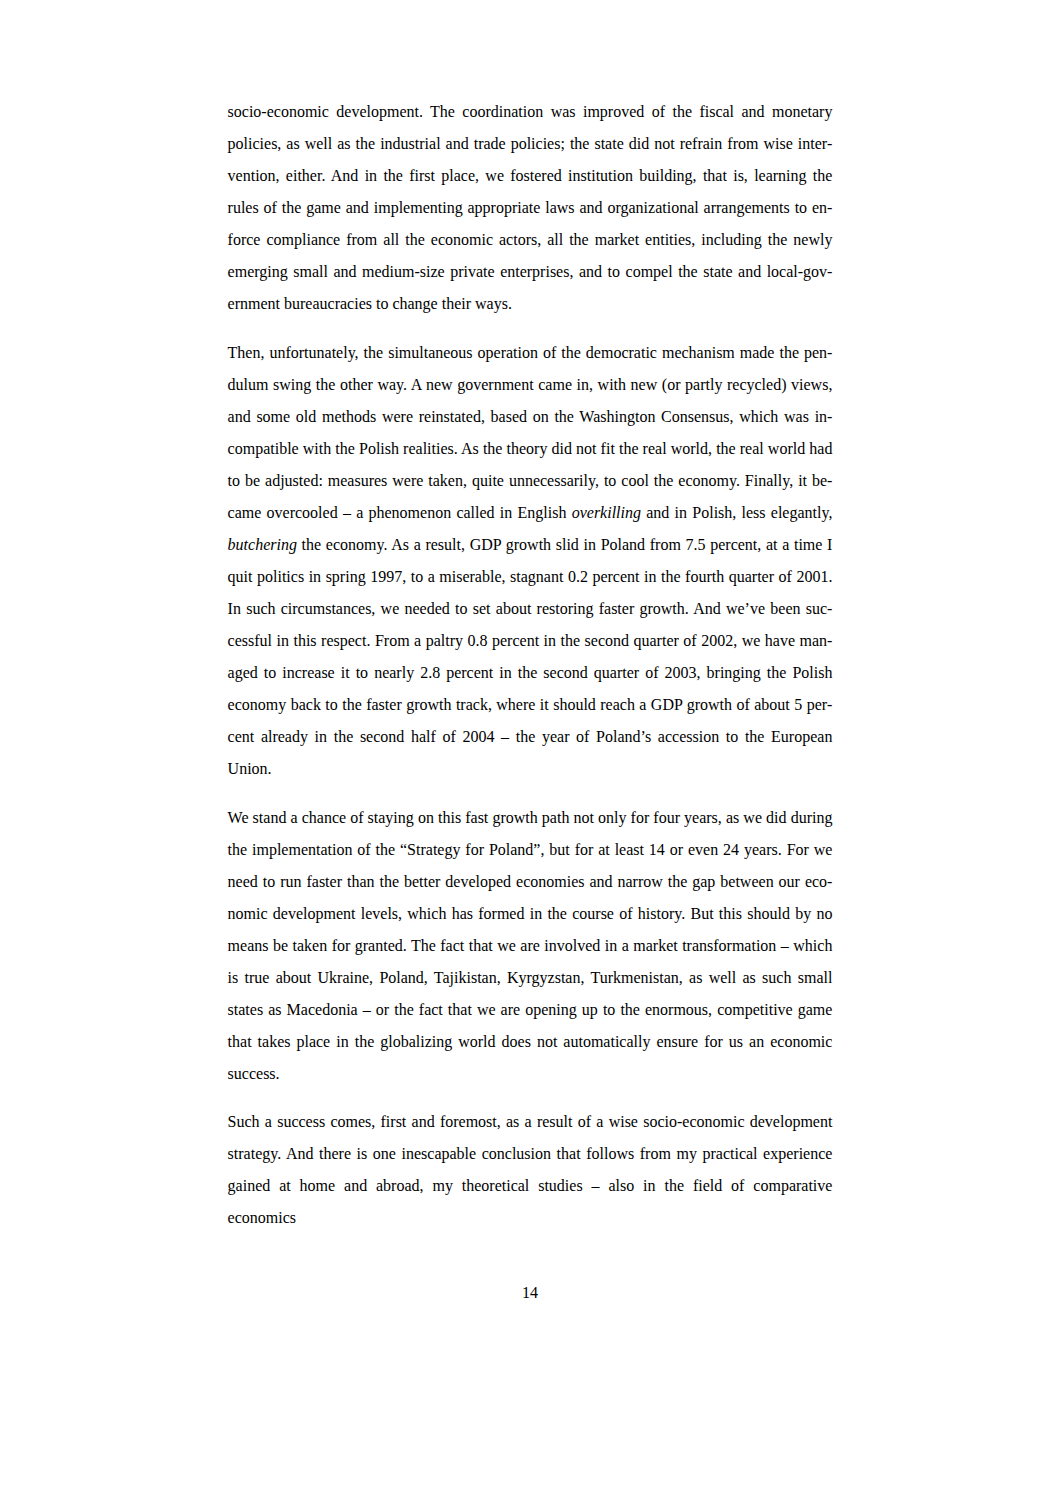socio-economic development. The coordination was improved of the fiscal and monetary policies, as well as the industrial and trade policies; the state did not refrain from wise intervention, either. And in the first place, we fostered institution building, that is, learning the rules of the game and implementing appropriate laws and organizational arrangements to enforce compliance from all the economic actors, all the market entities, including the newly emerging small and medium-size private enterprises, and to compel the state and local-government bureaucracies to change their ways.
Then, unfortunately, the simultaneous operation of the democratic mechanism made the pendulum swing the other way. A new government came in, with new (or partly recycled) views, and some old methods were reinstated, based on the Washington Consensus, which was incompatible with the Polish realities. As the theory did not fit the real world, the real world had to be adjusted: measures were taken, quite unnecessarily, to cool the economy. Finally, it became overcooled – a phenomenon called in English overkilling and in Polish, less elegantly, butchering the economy. As a result, GDP growth slid in Poland from 7.5 percent, at a time I quit politics in spring 1997, to a miserable, stagnant 0.2 percent in the fourth quarter of 2001. In such circumstances, we needed to set about restoring faster growth. And we’ve been successful in this respect. From a paltry 0.8 percent in the second quarter of 2002, we have managed to increase it to nearly 2.8 percent in the second quarter of 2003, bringing the Polish economy back to the faster growth track, where it should reach a GDP growth of about 5 percent already in the second half of 2004 – the year of Poland’s accession to the European Union.
We stand a chance of staying on this fast growth path not only for four years, as we did during the implementation of the “Strategy for Poland”, but for at least 14 or even 24 years. For we need to run faster than the better developed economies and narrow the gap between our economic development levels, which has formed in the course of history. But this should by no means be taken for granted. The fact that we are involved in a market transformation – which is true about Ukraine, Poland, Tajikistan, Kyrgyzstan, Turkmenistan, as well as such small states as Macedonia – or the fact that we are opening up to the enormous, competitive game that takes place in the globalizing world does not automatically ensure for us an economic success.
Such a success comes, first and foremost, as a result of a wise socio-economic development strategy. And there is one inescapable conclusion that follows from my practical experience gained at home and abroad, my theoretical studies – also in the field of comparative economics
14